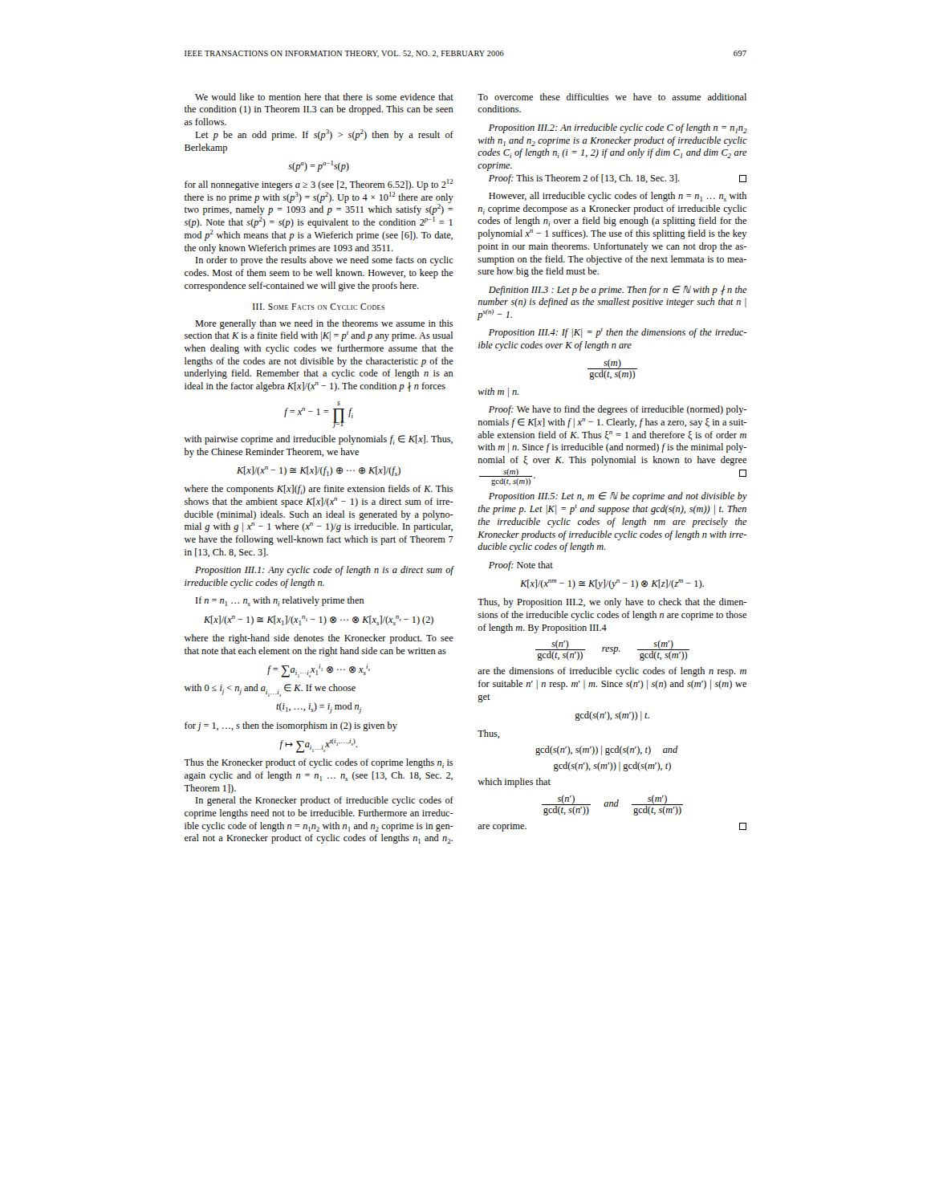IEEE Transactions on Information Theory, Vol. 52, No. 2, February 2006
697
We would like to mention here that there is some evidence that the condition (1) in Theorem II.3 can be dropped. This can be seen as follows.
Let p be an odd prime. If s(p3) > s(p2) then by a result of Berlekamp
s(pa) = pa−1s(p)
for all nonnegative integers a ≥ 3 (see [2, Theorem 6.52]). Up to 212 there is no prime p with s(p3) = s(p2). Up to 4 × 1012 there are only two primes, namely p = 1093 and p = 3511 which satisfy s(p2) = s(p). Note that s(p2) = s(p) is equivalent to the condition 2p−1 ≡ 1 mod p2 which means that p is a Wieferich prime (see [6]). To date, the only known Wieferich primes are 1093 and 3511.
In order to prove the results above we need some facts on cyclic codes. Most of them seem to be well known. However, to keep the correspondence self-contained we will give the proofs here.
III. Some Facts on Cyclic Codes
More generally than we need in the theorems we assume in this section that K is a finite field with |K| = pt and p any prime. As usual when dealing with cyclic codes we furthermore assume that the lengths of the codes are not divisible by the characteristic p of the underlying field. Remember that a cyclic code of length n is an ideal in the factor algebra K[x]/(xn − 1). The condition p ∤ n forces
f = xn − 1 = s∏j=1 fi
with pairwise coprime and irreducible polynomials fi ∈ K[x]. Thus, by the Chinese Reminder Theorem, we have
K[x]/(xn − 1) ≅ K[x]/(f1) ⊕ ··· ⊕ K[x]/(fs)
where the components K[x](fi) are finite extension fields of K. This shows that the ambient space K[x]/(xn − 1) is a direct sum of irreducible (minimal) ideals. Such an ideal is generated by a polynomial g with g | xn − 1 where (xn − 1)/g is irreducible. In particular, we have the following well-known fact which is part of Theorem 7 in [13, Ch. 8, Sec. 3].
Proposition III.1: Any cyclic code of length n is a direct sum of irreducible cyclic codes of length n.
If n = n1 … ns with ni relatively prime then
K[x]/(xn − 1) ≅ K[x1]/(x1n1 − 1) ⊗ ··· ⊗ K[xs]/(xsns − 1) (2)
where the right-hand side denotes the Kronecker product. To see that note that each element on the right hand side can be written as
f = ∑ai1···isx1i1 ⊗ ··· ⊗ xsis
with 0 ≤ ij < nj and ai1…is ∈ K. If we choose
t(i1, …, is) ≡ ij mod nj
for j = 1, …, s then the isomorphism in (2) is given by
f ↦ ∑ai1…isxt(i1,…,is).
Thus the Kronecker product of cyclic codes of coprime lengths ni is again cyclic and of length n = n1 … ns (see [13, Ch. 18, Sec. 2, Theorem 1]).
In general the Kronecker product of irreducible cyclic codes of coprime lengths need not to be irreducible. Furthermore an irreducible cyclic code of length n = n1n2 with n1 and n2 coprime is in general not a Kronecker product of cyclic codes of lengths n1 and n2. To overcome these difficulties we have to assume additional conditions.
Proposition III.2: An irreducible cyclic code C of length n = n1n2 with n1 and n2 coprime is a Kronecker product of irreducible cyclic codes Ci of length ni (i = 1, 2) if and only if dim C1 and dim C2 are coprime.
Proof: This is Theorem 2 of [13, Ch. 18, Sec. 3].
However, all irreducible cyclic codes of length n = n1 … ns with ni coprime decompose as a Kronecker product of irreducible cyclic codes of length ni over a field big enough (a splitting field for the polynomial xn − 1 suffices). The use of this splitting field is the key point in our main theorems. Unfortunately we can not drop the assumption on the field. The objective of the next lemmata is to measure how big the field must be.
Definition III.3 : Let p be a prime. Then for n ∈ ℕ with p ∤ n the number s(n) is defined as the smallest positive integer such that n | ps(n) − 1.
Proposition III.4: If |K| = pt then the dimensions of the irreducible cyclic codes over K of length n are
s(m) gcd(t, s(m))
with m | n.
Proof: We have to find the degrees of irreducible (normed) polynomials f ∈ K[x] with f | xn − 1. Clearly, f has a zero, say ξ in a suitable extension field of K. Thus ξn = 1 and therefore ξ is of order m with m | n. Since f is irreducible (and normed) f is the minimal polynomial of ξ over K. This polynomial is known to have degree s(m) gcd(t, s(m)).
Proposition III.5: Let n, m ∈ ℕ be coprime and not divisible by the prime p. Let |K| = pt and suppose that gcd(s(n), s(m)) | t. Then the irreducible cyclic codes of length nm are precisely the Kronecker products of irreducible cyclic codes of length n with irreducible cyclic codes of length m.
Proof: Note that
K[x]/(xnm − 1) ≅ K[y]/(yn − 1) ⊗ K[z]/(zm − 1).
Thus, by Proposition III.2, we only have to check that the dimensions of the irreducible cyclic codes of length n are coprime to those of length m. By Proposition III.4
s(n′) gcd(t, s(n′)) resp. s(m′) gcd(t, s(m′))
are the dimensions of irreducible cyclic codes of length n resp. m for suitable n′ | n resp. m′ | m. Since s(n′) | s(n) and s(m′) | s(m) we get
gcd(s(n′), s(m′)) | t.
Thus,
gcd(s(n′), s(m′)) | gcd(s(n′), t)and
gcd(s(n′), s(m′)) | gcd(s(m′), t)
which implies that
s(n′) gcd(t, s(n′)) and s(m′) gcd(t, s(m′))
are coprime.